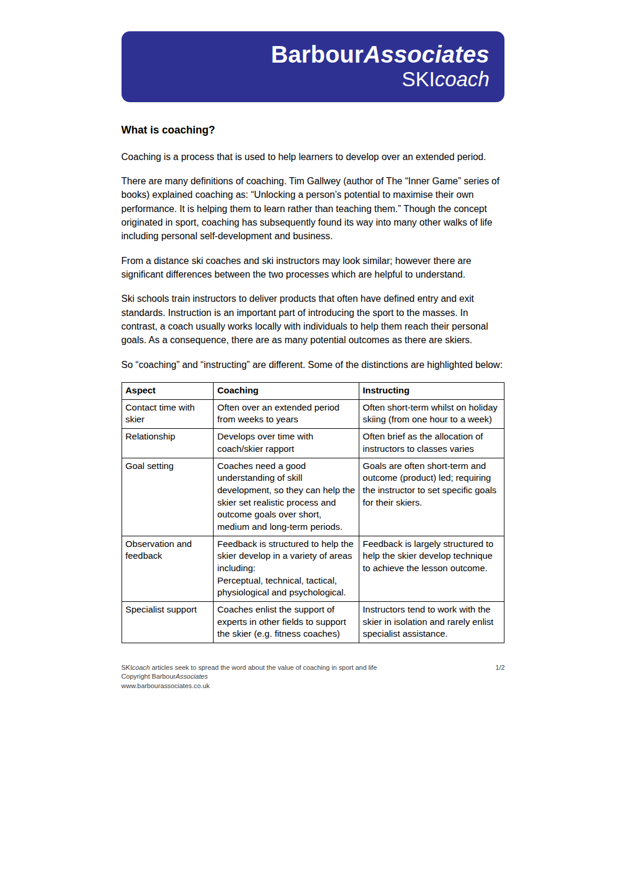BarbourAssociates
SKIcoach
What is coaching?
Coaching is a process that is used to help learners to develop over an extended period.
There are many definitions of coaching. Tim Gallwey (author of The “Inner Game” series of books) explained coaching as: “Unlocking a person’s potential to maximise their own performance. It is helping them to learn rather than teaching them.” Though the concept originated in sport, coaching has subsequently found its way into many other walks of life including personal self-development and business.
From a distance ski coaches and ski instructors may look similar; however there are significant differences between the two processes which are helpful to understand.
Ski schools train instructors to deliver products that often have defined entry and exit standards. Instruction is an important part of introducing the sport to the masses. In contrast, a coach usually works locally with individuals to help them reach their personal goals. As a consequence, there are as many potential outcomes as there are skiers.
So “coaching” and “instructing” are different. Some of the distinctions are highlighted below:
| Aspect | Coaching | Instructing |
| --- | --- | --- |
| Contact time with skier | Often over an extended period from weeks to years | Often short-term whilst on holiday skiing (from one hour to a week) |
| Relationship | Develops over time with coach/skier rapport | Often brief as the allocation of instructors to classes varies |
| Goal setting | Coaches need a good understanding of skill development, so they can help the skier set realistic process and outcome goals over short, medium and long-term periods. | Goals are often short-term and outcome (product) led; requiring the instructor to set specific goals for their skiers. |
| Observation and feedback | Feedback is structured to help the skier develop in a variety of areas including: Perceptual, technical, tactical, physiological and psychological. | Feedback is largely structured to help the skier develop technique to achieve the lesson outcome. |
| Specialist support | Coaches enlist the support of experts in other fields to support the skier (e.g. fitness coaches) | Instructors tend to work with the skier in isolation and rarely enlist specialist assistance. |
SKIcoach articles seek to spread the word about the value of coaching in sport and life
Copyright BarbourAssociates
www.barbourassociates.co.uk
1/2